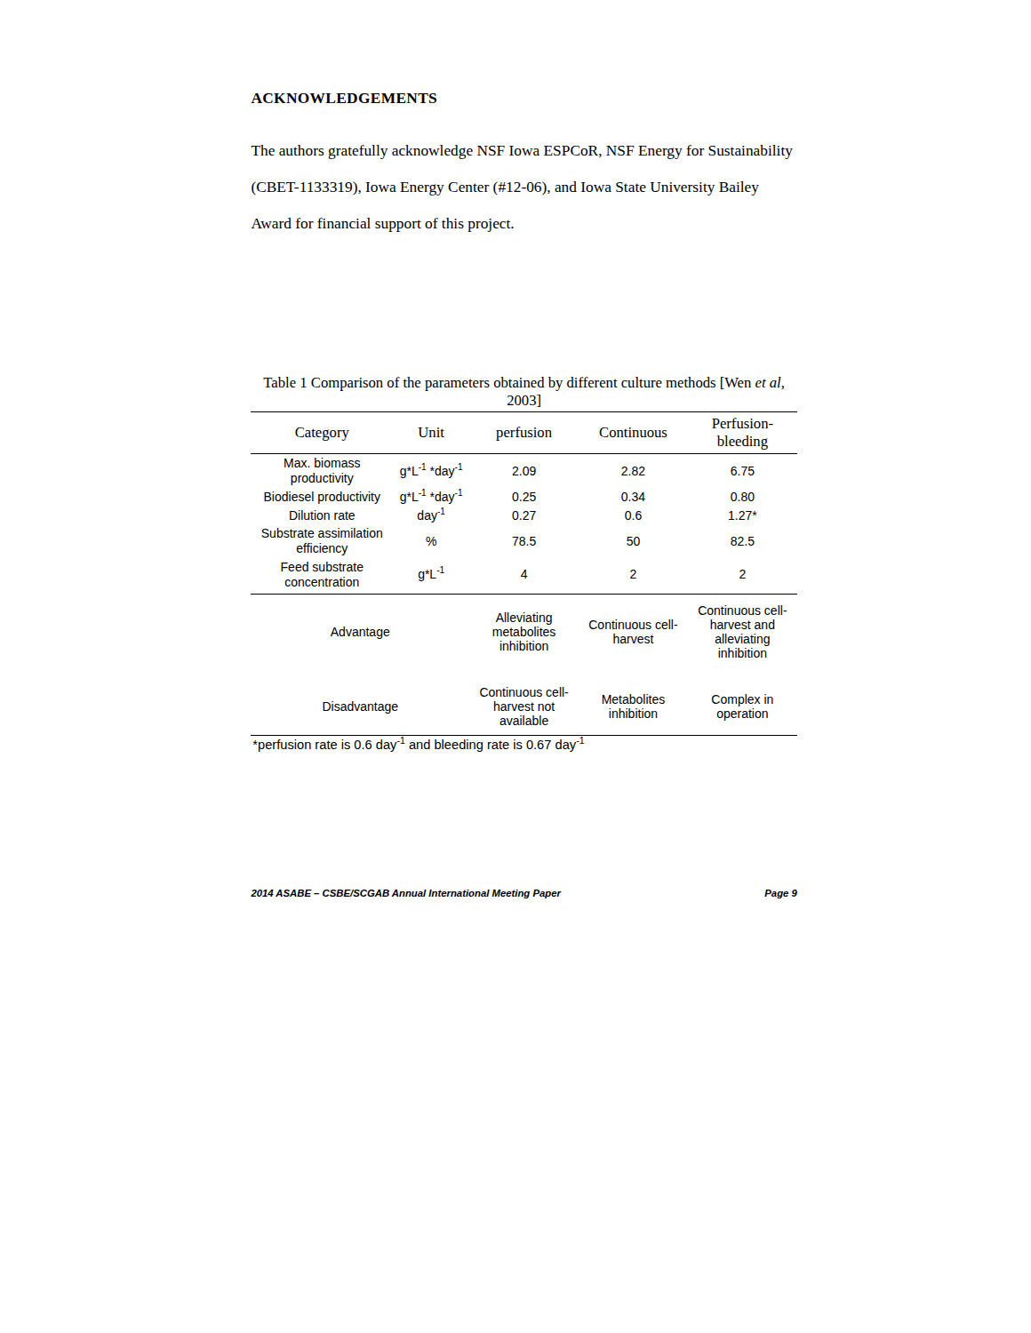ACKNOWLEDGEMENTS
The authors gratefully acknowledge NSF Iowa ESPCoR, NSF Energy for Sustainability (CBET-1133319), Iowa Energy Center (#12-06), and Iowa State University Bailey Award for financial support of this project.
Table 1 Comparison of the parameters obtained by different culture methods [Wen et al, 2003]
| Category | Unit | perfusion | Continuous | Perfusion-bleeding |
| --- | --- | --- | --- | --- |
| Max. biomass productivity | g*L -1 *day -1 | 2.09 | 2.82 | 6.75 |
| Biodiesel productivity | g*L -1 *day -1 | 0.25 | 0.34 | 0.80 |
| Dilution rate | day -1 | 0.27 | 0.6 | 1.27* |
| Substrate assimilation efficiency | % | 78.5 | 50 | 82.5 |
| Feed substrate concentration | g*L -1 | 4 | 2 | 2 |
| Advantage | Alleviating metabolites inhibition | Continuous cell-harvest | Continuous cell-harvest and alleviating inhibition |
| Disadvantage | Continuous cell-harvest not available | Metabolites inhibition | Complex in operation |
*perfusion rate is 0.6 day-1 and bleeding rate is 0.67 day-1
2014 ASABE – CSBE/SCGAB Annual International Meeting Paper Page 9